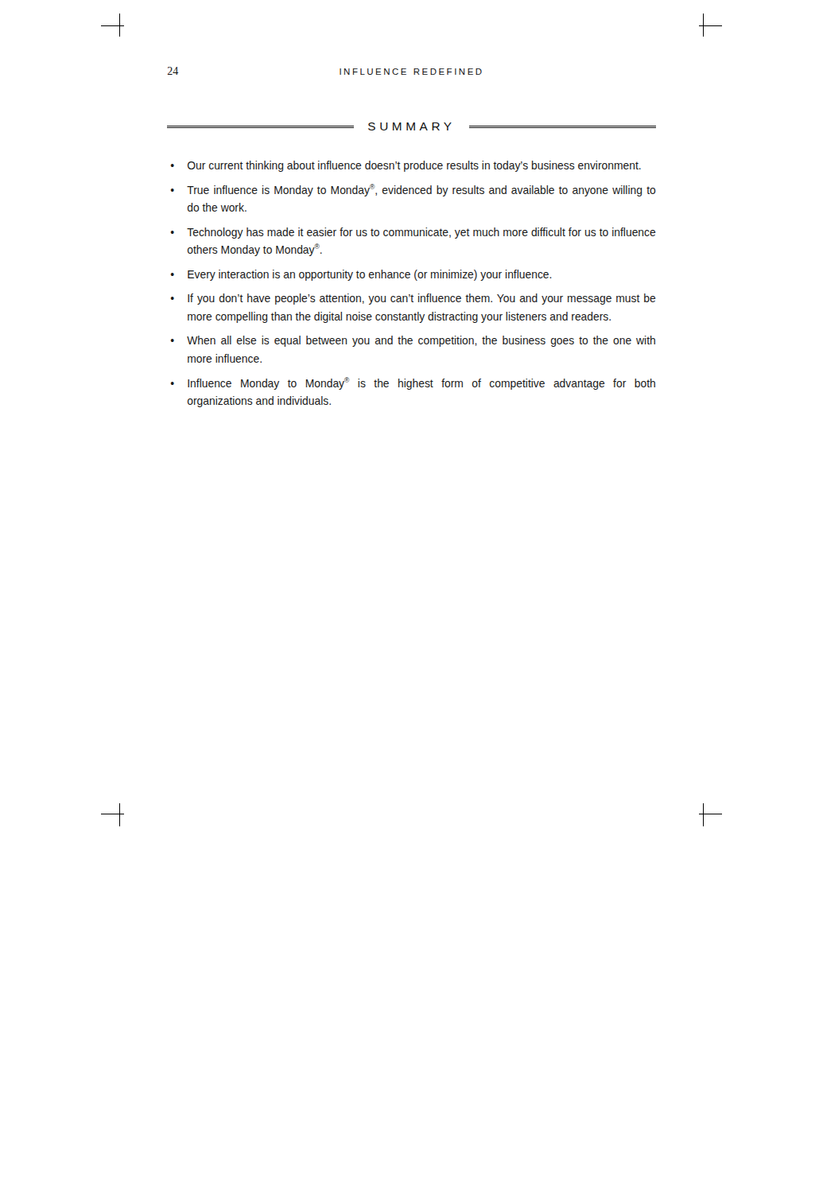24 Influence Redefined
Summary
Our current thinking about influence doesn’t produce results in today’s business environment.
True influence is Monday to Monday®, evidenced by results and available to anyone willing to do the work.
Technology has made it easier for us to communicate, yet much more difficult for us to influence others Monday to Monday®.
Every interaction is an opportunity to enhance (or minimize) your influence.
If you don’t have people’s attention, you can’t influence them. You and your message must be more compelling than the digital noise constantly distracting your listeners and readers.
When all else is equal between you and the competition, the business goes to the one with more influence.
Influence Monday to Monday® is the highest form of competitive advantage for both organizations and individuals.